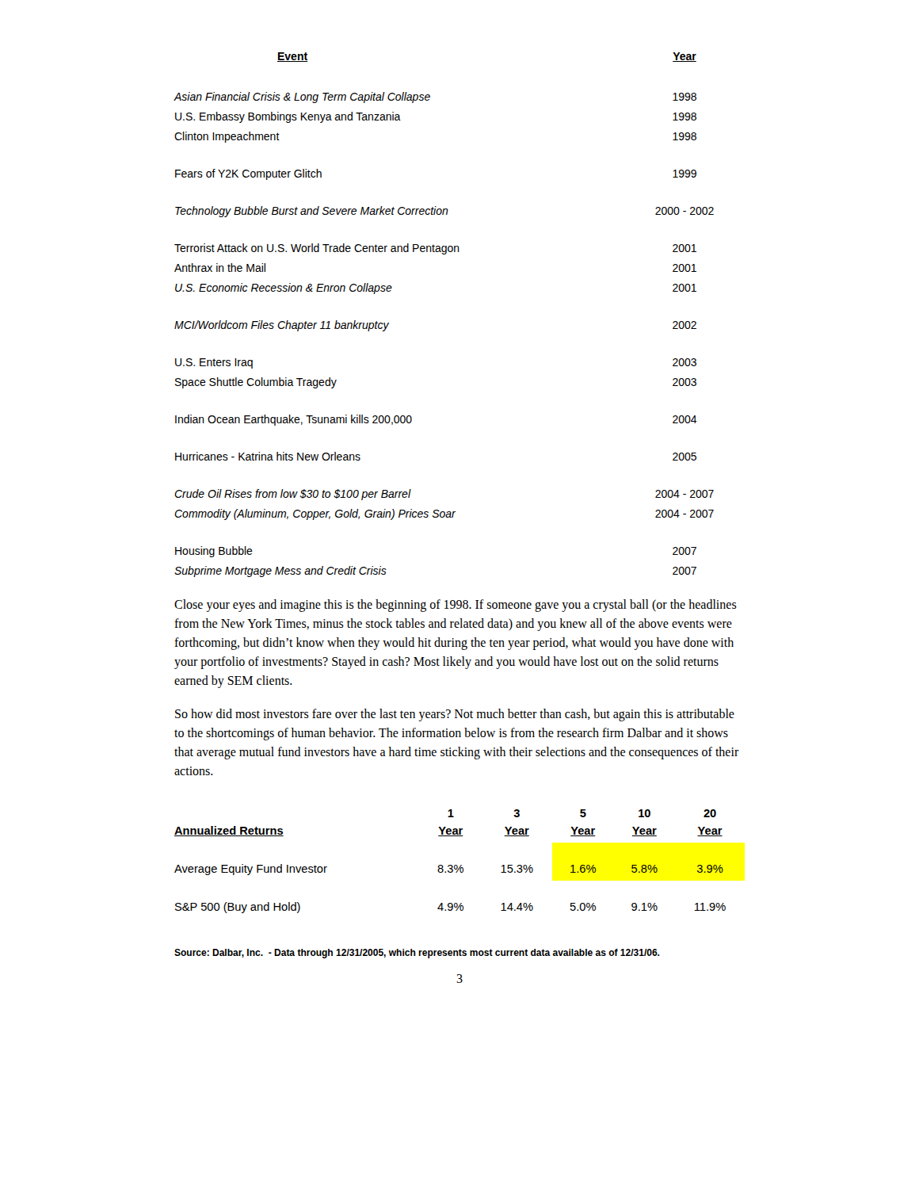| Event | Year |
| --- | --- |
| Asian Financial Crisis & Long Term Capital Collapse | 1998 |
| U.S. Embassy Bombings Kenya and Tanzania | 1998 |
| Clinton Impeachment | 1998 |
| Fears of Y2K Computer Glitch | 1999 |
| Technology Bubble Burst and Severe Market Correction | 2000 - 2002 |
| Terrorist Attack on U.S. World Trade Center and Pentagon | 2001 |
| Anthrax in the Mail | 2001 |
| U.S. Economic Recession & Enron Collapse | 2001 |
| MCI/Worldcom Files Chapter 11 bankruptcy | 2002 |
| U.S. Enters Iraq | 2003 |
| Space Shuttle Columbia Tragedy | 2003 |
| Indian Ocean Earthquake, Tsunami kills 200,000 | 2004 |
| Hurricanes - Katrina hits New Orleans | 2005 |
| Crude Oil Rises from low $30 to $100 per Barrel | 2004 - 2007 |
| Commodity (Aluminum, Copper, Gold, Grain) Prices Soar | 2004 - 2007 |
| Housing Bubble | 2007 |
| Subprime Mortgage Mess and Credit Crisis | 2007 |
Close your eyes and imagine this is the beginning of 1998. If someone gave you a crystal ball (or the headlines from the New York Times, minus the stock tables and related data) and you knew all of the above events were forthcoming, but didn’t know when they would hit during the ten year period, what would you have done with your portfolio of investments? Stayed in cash? Most likely and you would have lost out on the solid returns earned by SEM clients.
So how did most investors fare over the last ten years? Not much better than cash, but again this is attributable to the shortcomings of human behavior. The information below is from the research firm Dalbar and it shows that average mutual fund investors have a hard time sticking with their selections and the consequences of their actions.
| | 1 | 3 | 5 | 10 | 20 |
| --- | --- | --- | --- | --- | --- |
| Annualized Returns | Year | Year | Year | Year | Year |
| Average Equity Fund Investor | 8.3% | 15.3% | 1.6% | 5.8% | 3.9% |
| S&P 500 (Buy and Hold) | 4.9% | 14.4% | 5.0% | 9.1% | 11.9% |
Source: Dalbar, Inc. - Data through 12/31/2005, which represents most current data available as of 12/31/06.
3